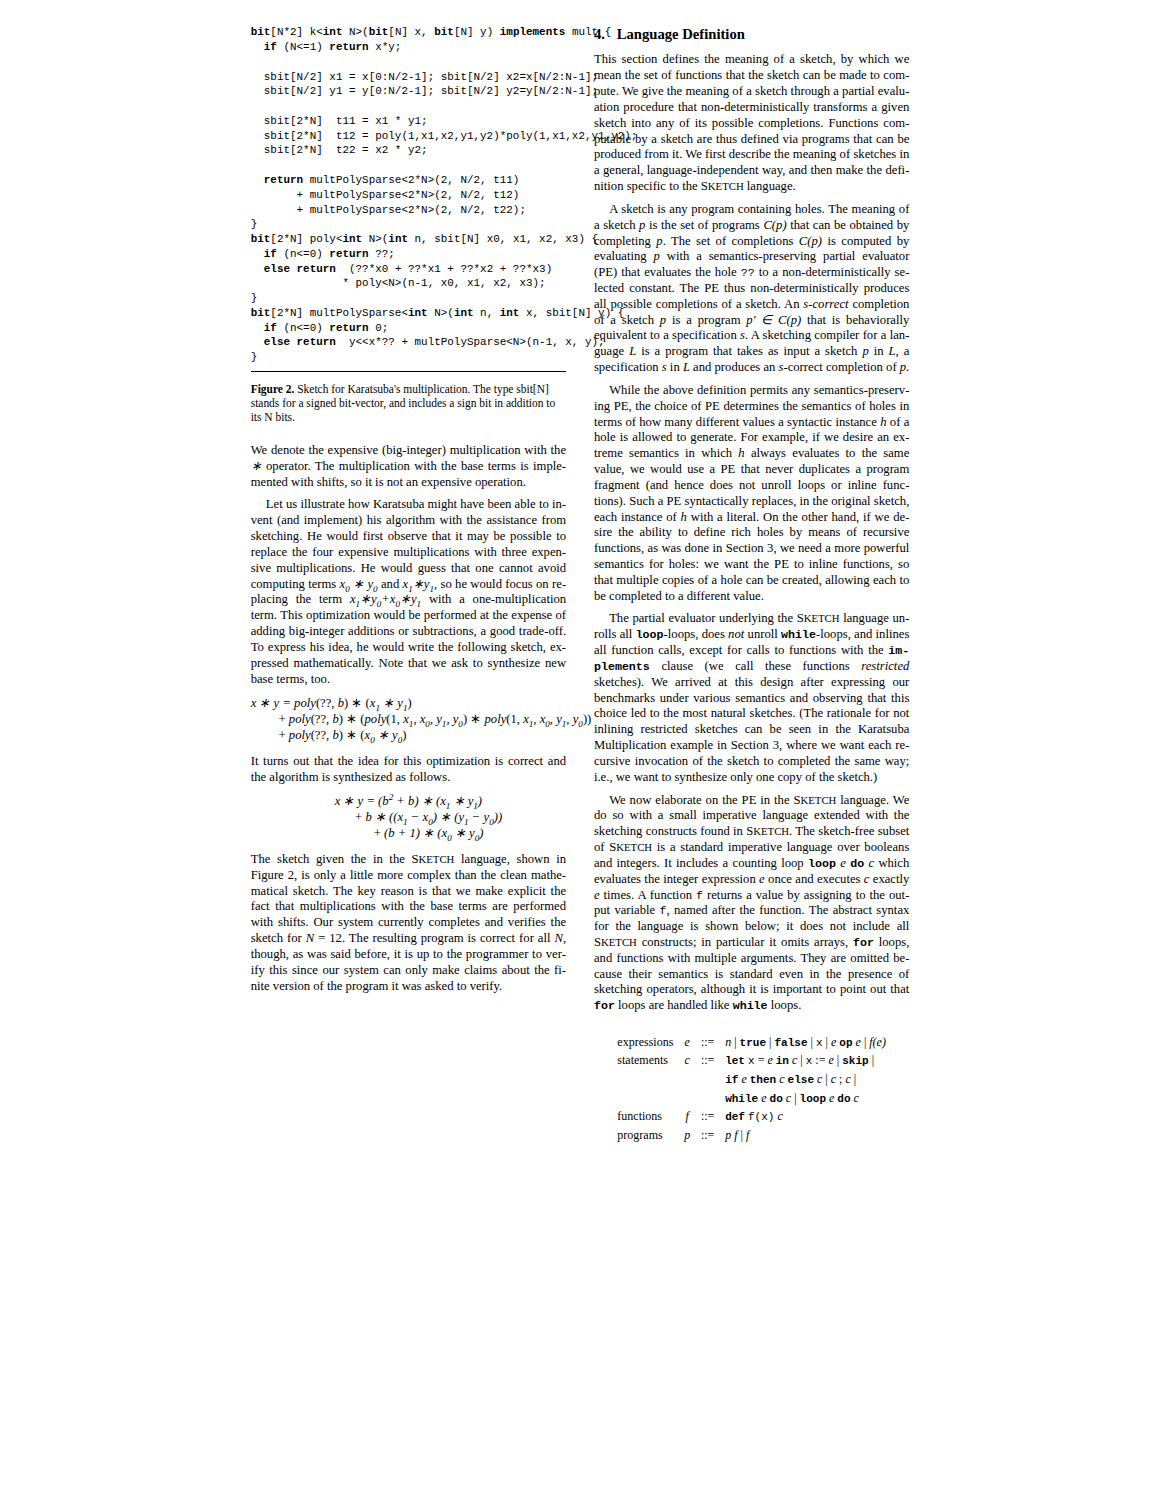bit[N*2] k<int N>(bit[N] x, bit[N] y) implements mult {
  if (N<=1) return x*y;

  sbit[N/2] x1 = x[0:N/2-1]; sbit[N/2] x2=x[N/2:N-1];
  sbit[N/2] y1 = y[0:N/2-1]; sbit[N/2] y2=y[N/2:N-1];

  sbit[2*N]  t11 = x1 * y1;
  sbit[2*N]  t12 = poly(1,x1,x2,y1,y2)*poly(1,x1,x2,y1,y2);
  sbit[2*N]  t22 = x2 * y2;

  return multPolySparse<2*N>(2, N/2, t11)
       + multPolySparse<2*N>(2, N/2, t12)
       + multPolySparse<2*N>(2, N/2, t22);
}
bit[2*N] poly<int N>(int n, sbit[N] x0, x1, x2, x3) {
  if (n<=0) return ??;
  else return  (??*x0 + ??*x1 + ??*x2 + ??*x3)
              * poly<N>(n-1, x0, x1, x2, x3);
}
bit[2*N] multPolySparse<int N>(int n, int x, sbit[N] y) {
  if (n<=0) return 0;
  else return  y<<x*?? + multPolySparse<N>(n-1, x, y);
}
Figure 2. Sketch for Karatsuba's multiplication. The type sbit[N] stands for a signed bit-vector, and includes a sign bit in addition to its N bits.
We denote the expensive (big-integer) multiplication with the ∗ operator. The multiplication with the base terms is implemented with shifts, so it is not an expensive operation.
Let us illustrate how Karatsuba might have been able to invent (and implement) his algorithm with the assistance from sketching. He would first observe that it may be possible to replace the four expensive multiplications with three expensive multiplications. He would guess that one cannot avoid computing terms x0 ∗ y0 and x1∗y1, so he would focus on replacing the term x1∗y0+x0∗y1 with a one-multiplication term. This optimization would be performed at the expense of adding big-integer additions or subtractions, a good trade-off. To express his idea, he would write the following sketch, expressed mathematically. Note that we ask to synthesize new base terms, too.
x ∗ y = poly(??, b) ∗ (x1 ∗ y1) + poly(??, b) ∗ (poly(1, x1, x0, y1, y0) ∗ poly(1, x1, x0, y1, y0)) + poly(??, b) ∗ (x0 ∗ y0)
It turns out that the idea for this optimization is correct and the algorithm is synthesized as follows.
x ∗ y = (b2 + b) ∗ (x1 ∗ y1) + b ∗ ((x1 − x0) ∗ (y1 − y0)) + (b + 1) ∗ (x0 ∗ y0)
The sketch given the in the SKETCH language, shown in Figure 2, is only a little more complex than the clean mathematical sketch. The key reason is that we make explicit the fact that multiplications with the base terms are performed with shifts. Our system currently completes and verifies the sketch for N = 12. The resulting program is correct for all N, though, as was said before, it is up to the programmer to verify this since our system can only make claims about the finite version of the program it was asked to verify.
4. Language Definition
This section defines the meaning of a sketch, by which we mean the set of functions that the sketch can be made to compute. We give the meaning of a sketch through a partial evaluation procedure that non-deterministically transforms a given sketch into any of its possible completions. Functions computable by a sketch are thus defined via programs that can be produced from it. We first describe the meaning of sketches in a general, language-independent way, and then make the definition specific to the SKETCH language.
A sketch is any program containing holes. The meaning of a sketch p is the set of programs C(p) that can be obtained by completing p. The set of completions C(p) is computed by evaluating p with a semantics-preserving partial evaluator (PE) that evaluates the hole ?? to a non-deterministically selected constant. The PE thus non-deterministically produces all possible completions of a sketch. An s-correct completion of a sketch p is a program p′ ∈ C(p) that is behaviorally equivalent to a specification s. A sketching compiler for a language L is a program that takes as input a sketch p in L, a specification s in L and produces an s-correct completion of p.
While the above definition permits any semantics-preserving PE, the choice of PE determines the semantics of holes in terms of how many different values a syntactic instance h of a hole is allowed to generate. For example, if we desire an extreme semantics in which h always evaluates to the same value, we would use a PE that never duplicates a program fragment (and hence does not unroll loops or inline functions). Such a PE syntactically replaces, in the original sketch, each instance of h with a literal. On the other hand, if we desire the ability to define rich holes by means of recursive functions, as was done in Section 3, we need a more powerful semantics for holes: we want the PE to inline functions, so that multiple copies of a hole can be created, allowing each to be completed to a different value.
The partial evaluator underlying the SKETCH language unrolls all loop-loops, does not unroll while-loops, and inlines all function calls, except for calls to functions with the implements clause (we call these functions restricted sketches). We arrived at this design after expressing our benchmarks under various semantics and observing that this choice led to the most natural sketches. (The rationale for not inlining restricted sketches can be seen in the Karatsuba Multiplication example in Section 3, where we want each recursive invocation of the sketch to completed the same way; i.e., we want to synthesize only one copy of the sketch.)
We now elaborate on the PE in the SKETCH language. We do so with a small imperative language extended with the sketching constructs found in SKETCH. The sketch-free subset of SKETCH is a standard imperative language over booleans and integers. It includes a counting loop loop e do c which evaluates the integer expression e once and executes c exactly e times. A function f returns a value by assigning to the output variable f, named after the function. The abstract syntax for the language is shown below; it does not include all SKETCH constructs; in particular it omits arrays, for loops, and functions with multiple arguments. They are omitted because their semantics is standard even in the presence of sketching operators, although it is important to point out that for loops are handled like while loops.
| expressions | e | ::= | n / true / false / x / e op e / f(e) |
| statements | c | ::= | let x = e in c / x := e / skip / |
| | | | if e then c else c / c ; c / |
| | | | while e do c / loop e do c |
| functions | f | ::= | def f(x) c |
| programs | p | ::= | p f / f |